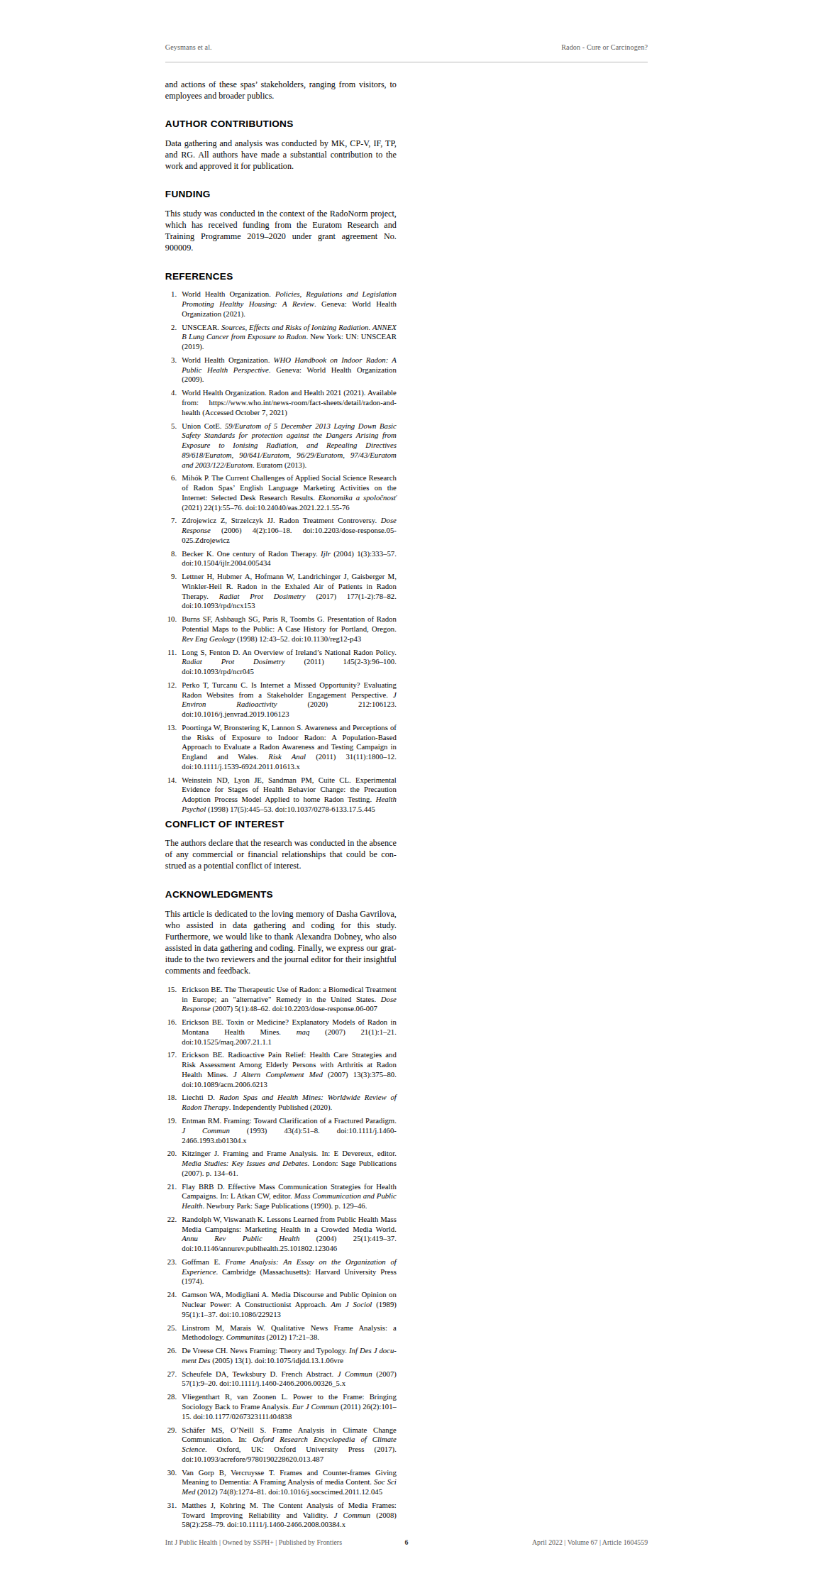Geysmans et al.
Radon - Cure or Carcinogen?
and actions of these spas’ stakeholders, ranging from visitors, to employees and broader publics.
AUTHOR CONTRIBUTIONS
Data gathering and analysis was conducted by MK, CP-V, IF, TP, and RG. All authors have made a substantial contribution to the work and approved it for publication.
FUNDING
This study was conducted in the context of the RadoNorm project, which has received funding from the Euratom Research and Training Programme 2019–2020 under grant agreement No. 900009.
REFERENCES
1. World Health Organization. Policies, Regulations and Legislation Promoting Healthy Housing: A Review. Geneva: World Health Organization (2021).
2. UNSCEAR. Sources, Effects and Risks of Ionizing Radiation. ANNEX B Lung Cancer from Exposure to Radon. New York: UN: UNSCEAR (2019).
3. World Health Organization. WHO Handbook on Indoor Radon: A Public Health Perspective. Geneva: World Health Organization (2009).
4. World Health Organization. Radon and Health 2021 (2021). Available from: https://www.who.int/news-room/fact-sheets/detail/radon-and-health (Accessed October 7, 2021)
5. Union CotE. 59/Euratom of 5 December 2013 Laying Down Basic Safety Standards for protection against the Dangers Arising from Exposure to Ionising Radiation, and Repealing Directives 89/618/Euratom, 90/641/Euratom, 96/29/Euratom, 97/43/Euratom and 2003/122/Euratom. Euratom (2013).
6. Mihók P. The Current Challenges of Applied Social Science Research of Radon Spas’ English Language Marketing Activities on the Internet: Selected Desk Research Results. Ekonomika a spoločnosť (2021) 22(1):55–76. doi:10.24040/eas.2021.22.1.55-76
7. Zdrojewicz Z, Strzelczyk JJ. Radon Treatment Controversy. Dose Response (2006) 4(2):106–18. doi:10.2203/dose-response.05-025.Zdrojewicz
8. Becker K. One century of Radon Therapy. Ijlr (2004) 1(3):333–57. doi:10.1504/ijlr.2004.005434
9. Lettner H, Hubmer A, Hofmann W, Landrichinger J, Gaisberger M, Winkler-Heil R. Radon in the Exhaled Air of Patients in Radon Therapy. Radiat Prot Dosimetry (2017) 177(1-2):78–82. doi:10.1093/rpd/ncx153
10. Burns SF, Ashbaugh SG, Paris R, Toombs G. Presentation of Radon Potential Maps to the Public: A Case History for Portland, Oregon. Rev Eng Geology (1998) 12:43–52. doi:10.1130/reg12-p43
11. Long S, Fenton D. An Overview of Ireland’s National Radon Policy. Radiat Prot Dosimetry (2011) 145(2-3):96–100. doi:10.1093/rpd/ncr045
12. Perko T, Turcanu C. Is Internet a Missed Opportunity? Evaluating Radon Websites from a Stakeholder Engagement Perspective. J Environ Radioactivity (2020) 212:106123. doi:10.1016/j.jenvrad.2019.106123
13. Poortinga W, Bronstering K, Lannon S. Awareness and Perceptions of the Risks of Exposure to Indoor Radon: A Population-Based Approach to Evaluate a Radon Awareness and Testing Campaign in England and Wales. Risk Anal (2011) 31(11):1800–12. doi:10.1111/j.1539-6924.2011.01613.x
14. Weinstein ND, Lyon JE, Sandman PM, Cuite CL. Experimental Evidence for Stages of Health Behavior Change: the Precaution Adoption Process Model Applied to home Radon Testing. Health Psychol (1998) 17(5):445–53. doi:10.1037/0278-6133.17.5.445
CONFLICT OF INTEREST
The authors declare that the research was conducted in the absence of any commercial or financial relationships that could be construed as a potential conflict of interest.
ACKNOWLEDGMENTS
This article is dedicated to the loving memory of Dasha Gavrilova, who assisted in data gathering and coding for this study. Furthermore, we would like to thank Alexandra Dobney, who also assisted in data gathering and coding. Finally, we express our gratitude to the two reviewers and the journal editor for their insightful comments and feedback.
15. Erickson BE. The Therapeutic Use of Radon: a Biomedical Treatment in Europe; an "alternative" Remedy in the United States. Dose Response (2007) 5(1):48–62. doi:10.2203/dose-response.06-007
16. Erickson BE. Toxin or Medicine? Explanatory Models of Radon in Montana Health Mines. maq (2007) 21(1):1–21. doi:10.1525/maq.2007.21.1.1
17. Erickson BE. Radioactive Pain Relief: Health Care Strategies and Risk Assessment Among Elderly Persons with Arthritis at Radon Health Mines. J Altern Complement Med (2007) 13(3):375–80. doi:10.1089/acm.2006.6213
18. Liechti D. Radon Spas and Health Mines: Worldwide Review of Radon Therapy. Independently Published (2020).
19. Entman RM. Framing: Toward Clarification of a Fractured Paradigm. J Commun (1993) 43(4):51–8. doi:10.1111/j.1460-2466.1993.tb01304.x
20. Kitzinger J. Framing and Frame Analysis. In: E Devereux, editor. Media Studies: Key Issues and Debates. London: Sage Publications (2007). p. 134–61.
21. Flay BRB D. Effective Mass Communication Strategies for Health Campaigns. In: L Atkan CW, editor. Mass Communication and Public Health. Newbury Park: Sage Publications (1990). p. 129–46.
22. Randolph W, Viswanath K. Lessons Learned from Public Health Mass Media Campaigns: Marketing Health in a Crowded Media World. Annu Rev Public Health (2004) 25(1):419–37. doi:10.1146/annurev.publhealth.25.101802.123046
23. Goffman E. Frame Analysis: An Essay on the Organization of Experience. Cambridge (Massachusetts): Harvard University Press (1974).
24. Gamson WA, Modigliani A. Media Discourse and Public Opinion on Nuclear Power: A Constructionist Approach. Am J Sociol (1989) 95(1):1–37. doi:10.1086/229213
25. Linstrom M, Marais W. Qualitative News Frame Analysis: a Methodology. Communitas (2012) 17:21–38.
26. De Vreese CH. News Framing: Theory and Typology. Inf Des J document Des (2005) 13(1). doi:10.1075/idjdd.13.1.06vre
27. Scheufele DA, Tewksbury D. French Abstract. J Commun (2007) 57(1):9–20. doi:10.1111/j.1460-2466.2006.00326_5.x
28. Vliegenthart R, van Zoonen L. Power to the Frame: Bringing Sociology Back to Frame Analysis. Eur J Commun (2011) 26(2):101–15. doi:10.1177/0267323111404838
29. Schäfer MS, O’Neill S. Frame Analysis in Climate Change Communication. In: Oxford Research Encyclopedia of Climate Science. Oxford, UK: Oxford University Press (2017). doi:10.1093/acrefore/9780190228620.013.487
30. Van Gorp B, Vercruysse T. Frames and Counter-frames Giving Meaning to Dementia: A Framing Analysis of media Content. Soc Sci Med (2012) 74(8):1274–81. doi:10.1016/j.socscimed.2011.12.045
31. Matthes J, Kohring M. The Content Analysis of Media Frames: Toward Improving Reliability and Validity. J Commun (2008) 58(2):258–79. doi:10.1111/j.1460-2466.2008.00384.x
Int J Public Health | Owned by SSPH+ | Published by Frontiers
6
April 2022 | Volume 67 | Article 1604559